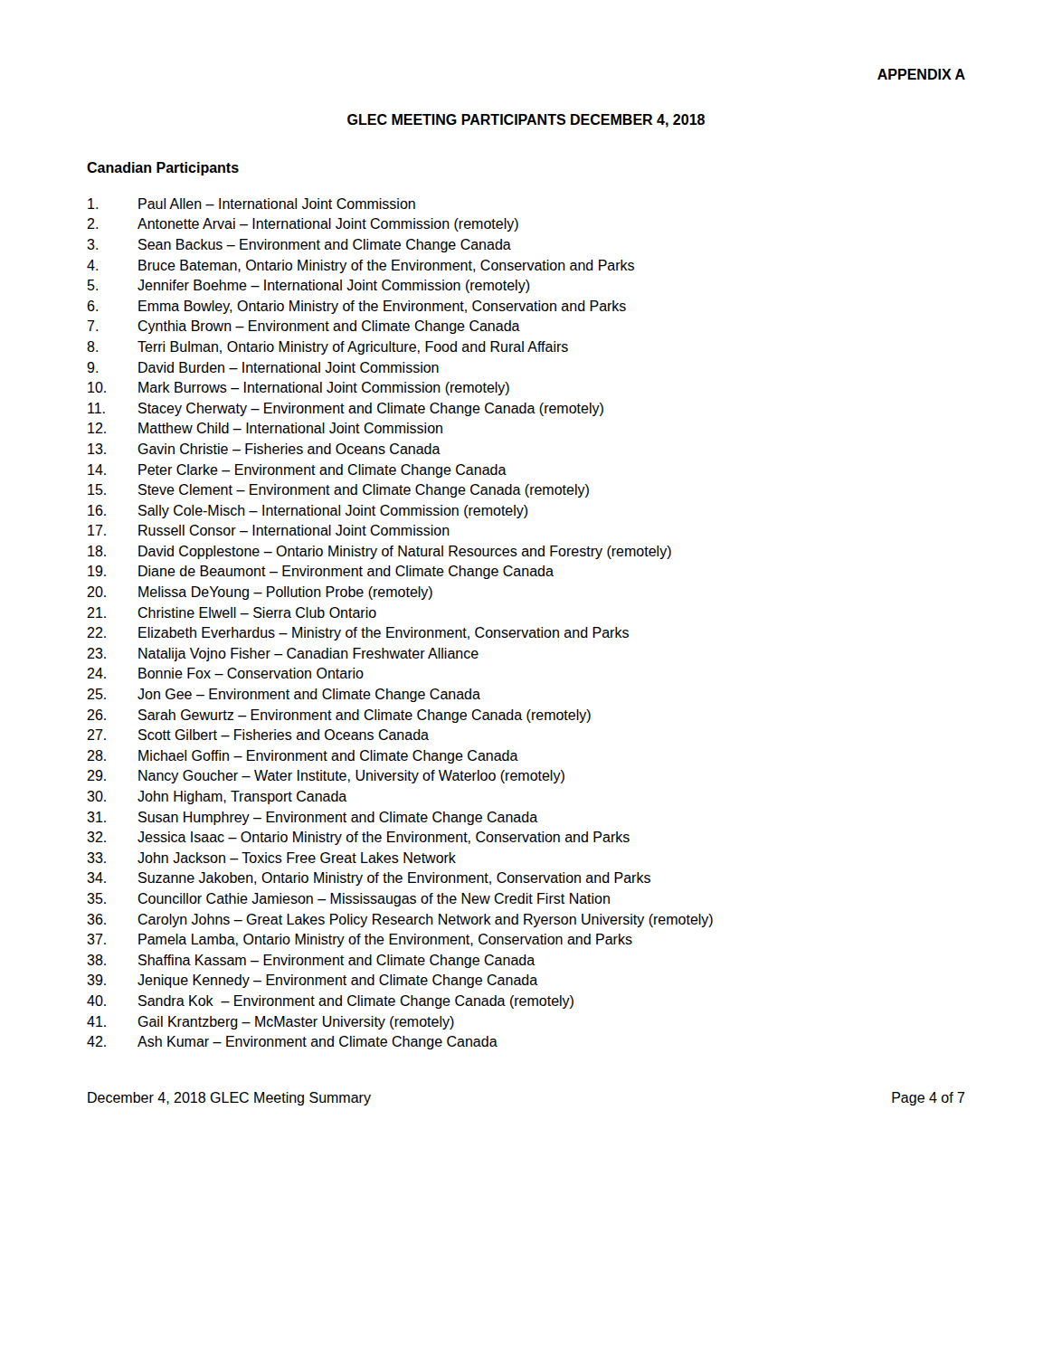APPENDIX A
GLEC MEETING PARTICIPANTS DECEMBER 4, 2018
Canadian Participants
Paul Allen – International Joint Commission
Antonette Arvai – International Joint Commission (remotely)
Sean Backus – Environment and Climate Change Canada
Bruce Bateman, Ontario Ministry of the Environment, Conservation and Parks
Jennifer Boehme – International Joint Commission (remotely)
Emma Bowley, Ontario Ministry of the Environment, Conservation and Parks
Cynthia Brown – Environment and Climate Change Canada
Terri Bulman, Ontario Ministry of Agriculture, Food and Rural Affairs
David Burden – International Joint Commission
Mark Burrows – International Joint Commission (remotely)
Stacey Cherwaty – Environment and Climate Change Canada (remotely)
Matthew Child – International Joint Commission
Gavin Christie – Fisheries and Oceans Canada
Peter Clarke – Environment and Climate Change Canada
Steve Clement – Environment and Climate Change Canada (remotely)
Sally Cole-Misch – International Joint Commission (remotely)
Russell Consor – International Joint Commission
David Copplestone – Ontario Ministry of Natural Resources and Forestry (remotely)
Diane de Beaumont – Environment and Climate Change Canada
Melissa DeYoung – Pollution Probe (remotely)
Christine Elwell – Sierra Club Ontario
Elizabeth Everhardus – Ministry of the Environment, Conservation and Parks
Natalija Vojno Fisher – Canadian Freshwater Alliance
Bonnie Fox – Conservation Ontario
Jon Gee – Environment and Climate Change Canada
Sarah Gewurtz – Environment and Climate Change Canada (remotely)
Scott Gilbert – Fisheries and Oceans Canada
Michael Goffin – Environment and Climate Change Canada
Nancy Goucher – Water Institute, University of Waterloo (remotely)
John Higham, Transport Canada
Susan Humphrey – Environment and Climate Change Canada
Jessica Isaac – Ontario Ministry of the Environment, Conservation and Parks
John Jackson – Toxics Free Great Lakes Network
Suzanne Jakoben, Ontario Ministry of the Environment, Conservation and Parks
Councillor Cathie Jamieson – Mississaugas of the New Credit First Nation
Carolyn Johns – Great Lakes Policy Research Network and Ryerson University (remotely)
Pamela Lamba, Ontario Ministry of the Environment, Conservation and Parks
Shaffina Kassam – Environment and Climate Change Canada
Jenique Kennedy – Environment and Climate Change Canada
Sandra Kok – Environment and Climate Change Canada (remotely)
Gail Krantzberg – McMaster University (remotely)
Ash Kumar – Environment and Climate Change Canada
December 4, 2018 GLEC Meeting Summary Page 4 of 7